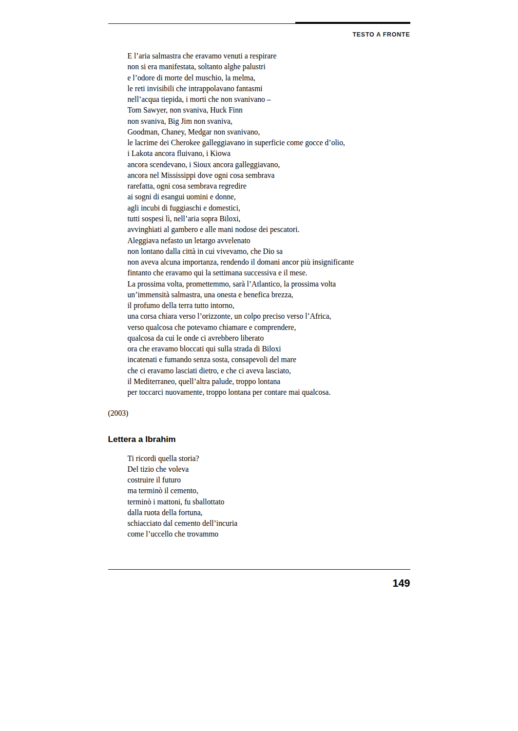TESTO A FRONTE
E l’aria salmastra che eravamo venuti a respirare
non si era manifestata, soltanto alghe palustri
e l’odore di morte del muschio, la melma,
le reti invisibili che intrappolavano fantasmi
nell’acqua tiepida, i morti che non svanivano –
Tom Sawyer, non svaniva, Huck Finn
non svaniva, Big Jim non svaniva,
Goodman, Chaney, Medgar non svanivano,
le lacrime dei Cherokee galleggiavano in superficie come gocce d’olio,
i Lakota ancora fluivano, i Kiowa
ancora scendevano, i Sioux ancora galleggiavano,
ancora nel Mississippi dove ogni cosa sembrava
rarefatta, ogni cosa sembrava regredire
ai sogni di esangui uomini e donne,
agli incubi di fuggiaschi e domestici,
tutti sospesi lì, nell’aria sopra Biloxi,
avvinghiati al gambero e alle mani nodose dei pescatori.
Aleggiava nefasto un letargo avvelenato
non lontano dalla città in cui vivevamo, che Dio sa
non aveva alcuna importanza, rendendo il domani ancor più insignificante
fintanto che eravamo qui la settimana successiva e il mese.
La prossima volta, promettemmo, sarà l’Atlantico, la prossima volta
un’immensità salmastra, una onesta e benefica brezza,
il profumo della terra tutto intorno,
una corsa chiara verso l’orizzonte, un colpo preciso verso l’Africa,
verso qualcosa che potevamo chiamare e comprendere,
qualcosa da cui le onde ci avrebbero liberato
ora che eravamo bloccati qui sulla strada di Biloxi
incatenati e fumando senza sosta, consapevoli del mare
che ci eravamo lasciati dietro, e che ci aveva lasciato,
il Mediterraneo, quell’altra palude, troppo lontana
per toccarci nuovamente, troppo lontana per contare mai qualcosa.
(2003)
Lettera a Ibrahim
Ti ricordi quella storia?
Del tizio che voleva
costruire il futuro
ma terminò il cemento,
terminò i mattoni, fu sballottato
dalla ruota della fortuna,
schiacciato dal cemento dell’incuria
come l’uccello che trovammo
149